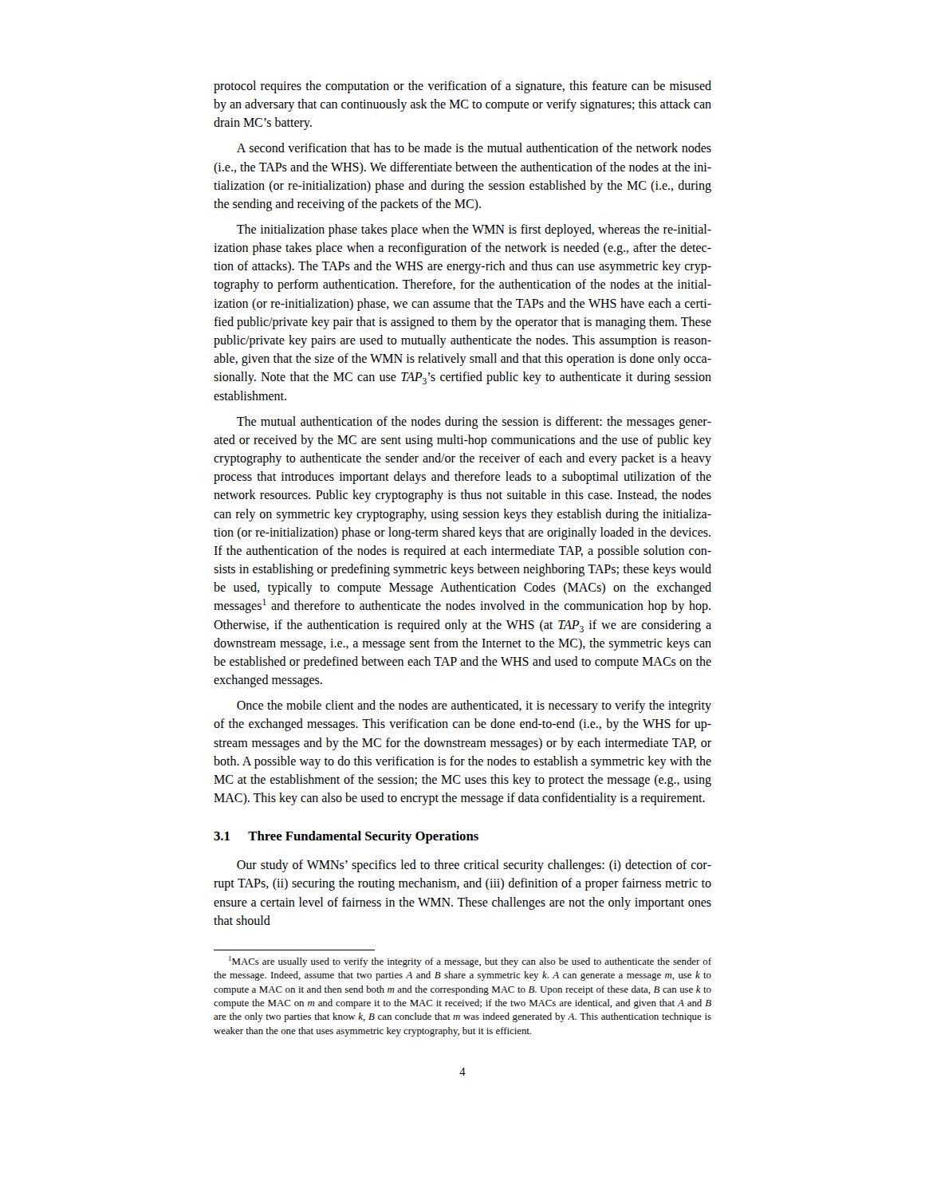protocol requires the computation or the verification of a signature, this feature can be misused by an adversary that can continuously ask the MC to compute or verify signatures; this attack can drain MC’s battery.
A second verification that has to be made is the mutual authentication of the network nodes (i.e., the TAPs and the WHS). We differentiate between the authentication of the nodes at the initialization (or re-initialization) phase and during the session established by the MC (i.e., during the sending and receiving of the packets of the MC).
The initialization phase takes place when the WMN is first deployed, whereas the re-initialization phase takes place when a reconfiguration of the network is needed (e.g., after the detection of attacks). The TAPs and the WHS are energy-rich and thus can use asymmetric key cryptography to perform authentication. Therefore, for the authentication of the nodes at the initialization (or re-initialization) phase, we can assume that the TAPs and the WHS have each a certified public/private key pair that is assigned to them by the operator that is managing them. These public/private key pairs are used to mutually authenticate the nodes. This assumption is reasonable, given that the size of the WMN is relatively small and that this operation is done only occasionally. Note that the MC can use TAP3’s certified public key to authenticate it during session establishment.
The mutual authentication of the nodes during the session is different: the messages generated or received by the MC are sent using multi-hop communications and the use of public key cryptography to authenticate the sender and/or the receiver of each and every packet is a heavy process that introduces important delays and therefore leads to a suboptimal utilization of the network resources. Public key cryptography is thus not suitable in this case. Instead, the nodes can rely on symmetric key cryptography, using session keys they establish during the initialization (or re-initialization) phase or long-term shared keys that are originally loaded in the devices. If the authentication of the nodes is required at each intermediate TAP, a possible solution consists in establishing or predefining symmetric keys between neighboring TAPs; these keys would be used, typically to compute Message Authentication Codes (MACs) on the exchanged messages1 and therefore to authenticate the nodes involved in the communication hop by hop. Otherwise, if the authentication is required only at the WHS (at TAP3 if we are considering a downstream message, i.e., a message sent from the Internet to the MC), the symmetric keys can be established or predefined between each TAP and the WHS and used to compute MACs on the exchanged messages.
Once the mobile client and the nodes are authenticated, it is necessary to verify the integrity of the exchanged messages. This verification can be done end-to-end (i.e., by the WHS for upstream messages and by the MC for the downstream messages) or by each intermediate TAP, or both. A possible way to do this verification is for the nodes to establish a symmetric key with the MC at the establishment of the session; the MC uses this key to protect the message (e.g., using MAC). This key can also be used to encrypt the message if data confidentiality is a requirement.
3.1 Three Fundamental Security Operations
Our study of WMNs’ specifics led to three critical security challenges: (i) detection of corrupt TAPs, (ii) securing the routing mechanism, and (iii) definition of a proper fairness metric to ensure a certain level of fairness in the WMN. These challenges are not the only important ones that should
1MACs are usually used to verify the integrity of a message, but they can also be used to authenticate the sender of the message. Indeed, assume that two parties A and B share a symmetric key k. A can generate a message m, use k to compute a MAC on it and then send both m and the corresponding MAC to B. Upon receipt of these data, B can use k to compute the MAC on m and compare it to the MAC it received; if the two MACs are identical, and given that A and B are the only two parties that know k, B can conclude that m was indeed generated by A. This authentication technique is weaker than the one that uses asymmetric key cryptography, but it is efficient.
4